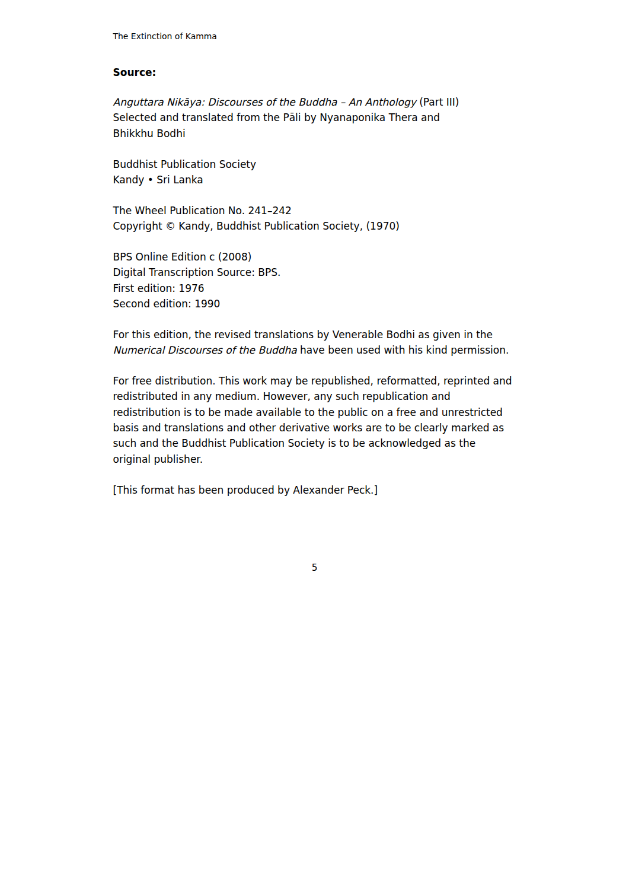The Extinction of Kamma
Source:
Anguttara Nikāya: Discourses of the Buddha – An Anthology (Part III)
Selected and translated from the Pāli by Nyanaponika Thera and
Bhikkhu Bodhi
Buddhist Publication Society
Kandy • Sri Lanka
The Wheel Publication No. 241–242
Copyright © Kandy, Buddhist Publication Society, (1970)
BPS Online Edition c (2008)
Digital Transcription Source: BPS.
First edition: 1976
Second edition: 1990
For this edition, the revised translations by Venerable Bodhi as given in the Numerical Discourses of the Buddha have been used with his kind permission.
For free distribution. This work may be republished, reformatted, reprinted and redistributed in any medium. However, any such republication and redistribution is to be made available to the public on a free and unrestricted basis and translations and other derivative works are to be clearly marked as such and the Buddhist Publication Society is to be acknowledged as the original publisher.
[This format has been produced by Alexander Peck.]
5